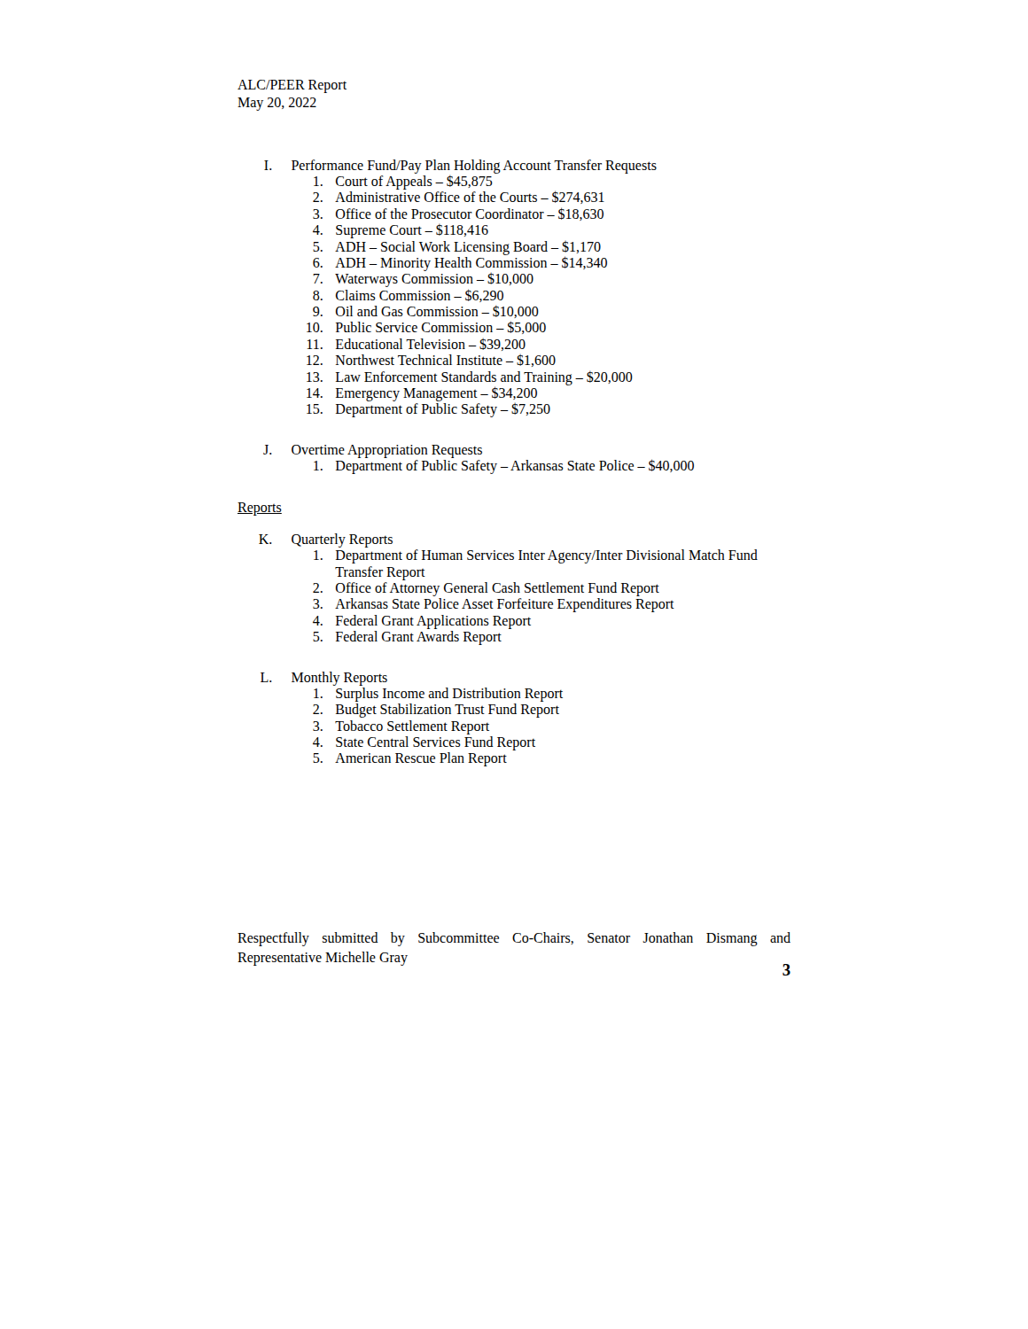ALC/PEER Report
May 20, 2022
Performance Fund/Pay Plan Holding Account Transfer Requests
Court of Appeals – $45,875
Administrative Office of the Courts – $274,631
Office of the Prosecutor Coordinator – $18,630
Supreme Court – $118,416
ADH – Social Work Licensing Board – $1,170
ADH – Minority Health Commission – $14,340
Waterways Commission – $10,000
Claims Commission – $6,290
Oil and Gas Commission – $10,000
Public Service Commission – $5,000
Educational Television – $39,200
Northwest Technical Institute – $1,600
Law Enforcement Standards and Training – $20,000
Emergency Management – $34,200
Department of Public Safety – $7,250
Overtime Appropriation Requests
Department of Public Safety – Arkansas State Police – $40,000
Reports
Quarterly Reports
Department of Human Services Inter Agency/Inter Divisional Match Fund Transfer Report
Office of Attorney General Cash Settlement Fund Report
Arkansas State Police Asset Forfeiture Expenditures Report
Federal Grant Applications Report
Federal Grant Awards Report
Monthly Reports
Surplus Income and Distribution Report
Budget Stabilization Trust Fund Report
Tobacco Settlement Report
State Central Services Fund Report
American Rescue Plan Report
Respectfully submitted by Subcommittee Co-Chairs, Senator Jonathan Dismang and Representative Michelle Gray
3